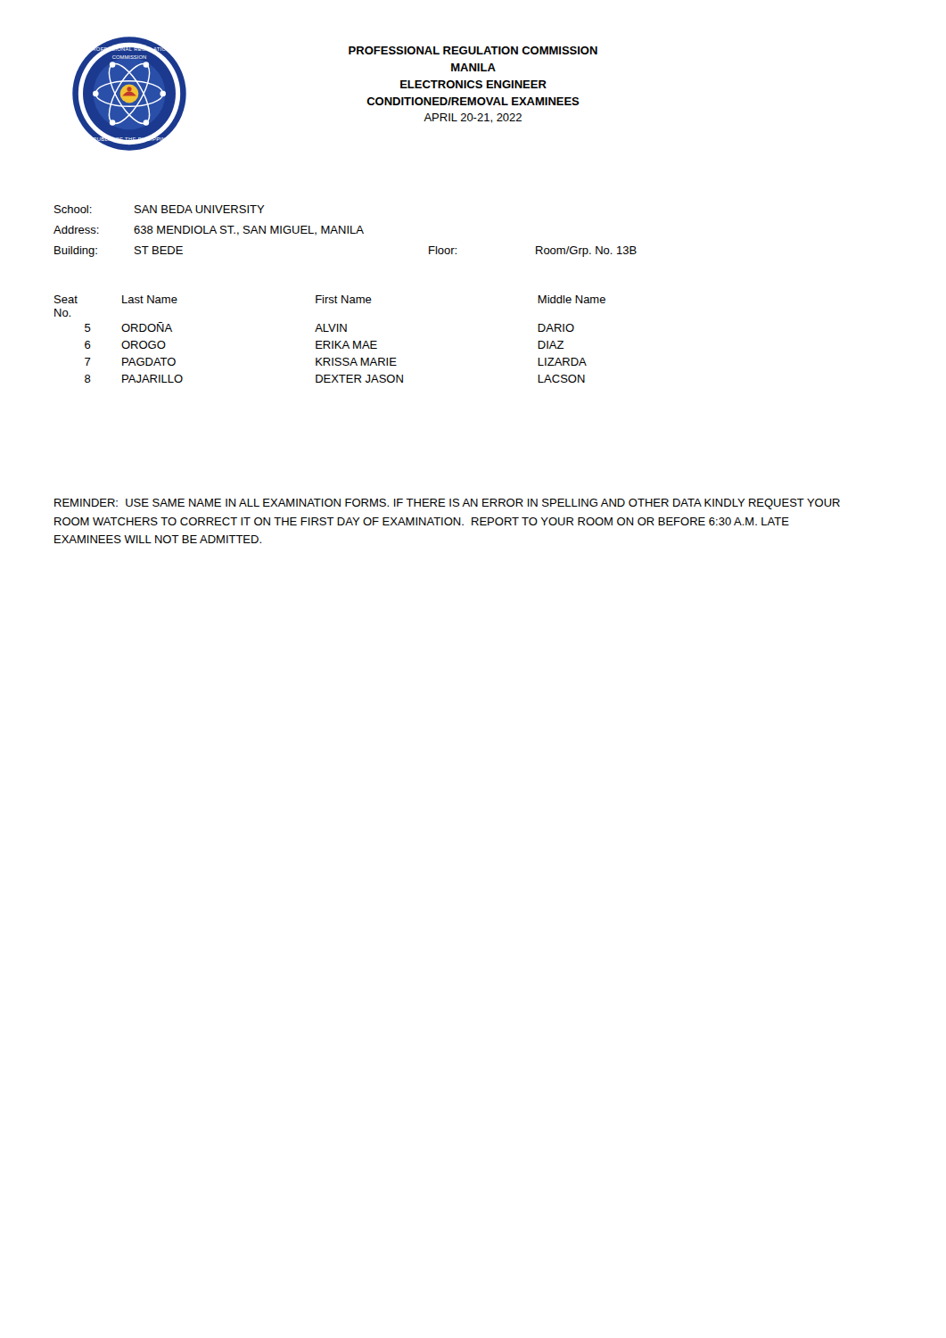PROFESSIONAL REGULATION REPUBLIC OF THE PHILIPPINES COMMISSION
PROFESSIONAL REGULATION COMMISSION MANILA ELECTRONICS ENGINEER CONDITIONED/REMOVAL EXAMINEES APRIL 20-21, 2022
| School: | SAN BEDA UNIVERSITY |
| Address: | 638 MENDIOLA ST., SAN MIGUEL, MANILA |
| Building: | ST BEDE | Floor: | Room/Grp. No. 13B |
| Seat | Last Name | First Name | Middle Name |
| --- | --- | --- | --- |
| No. | | | |
| 5 | ORDOÑA | ALVIN | DARIO |
| 6 | OROGO | ERIKA MAE | DIAZ |
| 7 | PAGDATO | KRISSA MARIE | LIZARDA |
| 8 | PAJARILLO | DEXTER JASON | LACSON |
REMINDER: USE SAME NAME IN ALL EXAMINATION FORMS. IF THERE IS AN ERROR IN SPELLING AND OTHER DATA KINDLY REQUEST YOUR ROOM WATCHERS TO CORRECT IT ON THE FIRST DAY OF EXAMINATION. REPORT TO YOUR ROOM ON OR BEFORE 6:30 A.M. LATE EXAMINEES WILL NOT BE ADMITTED.